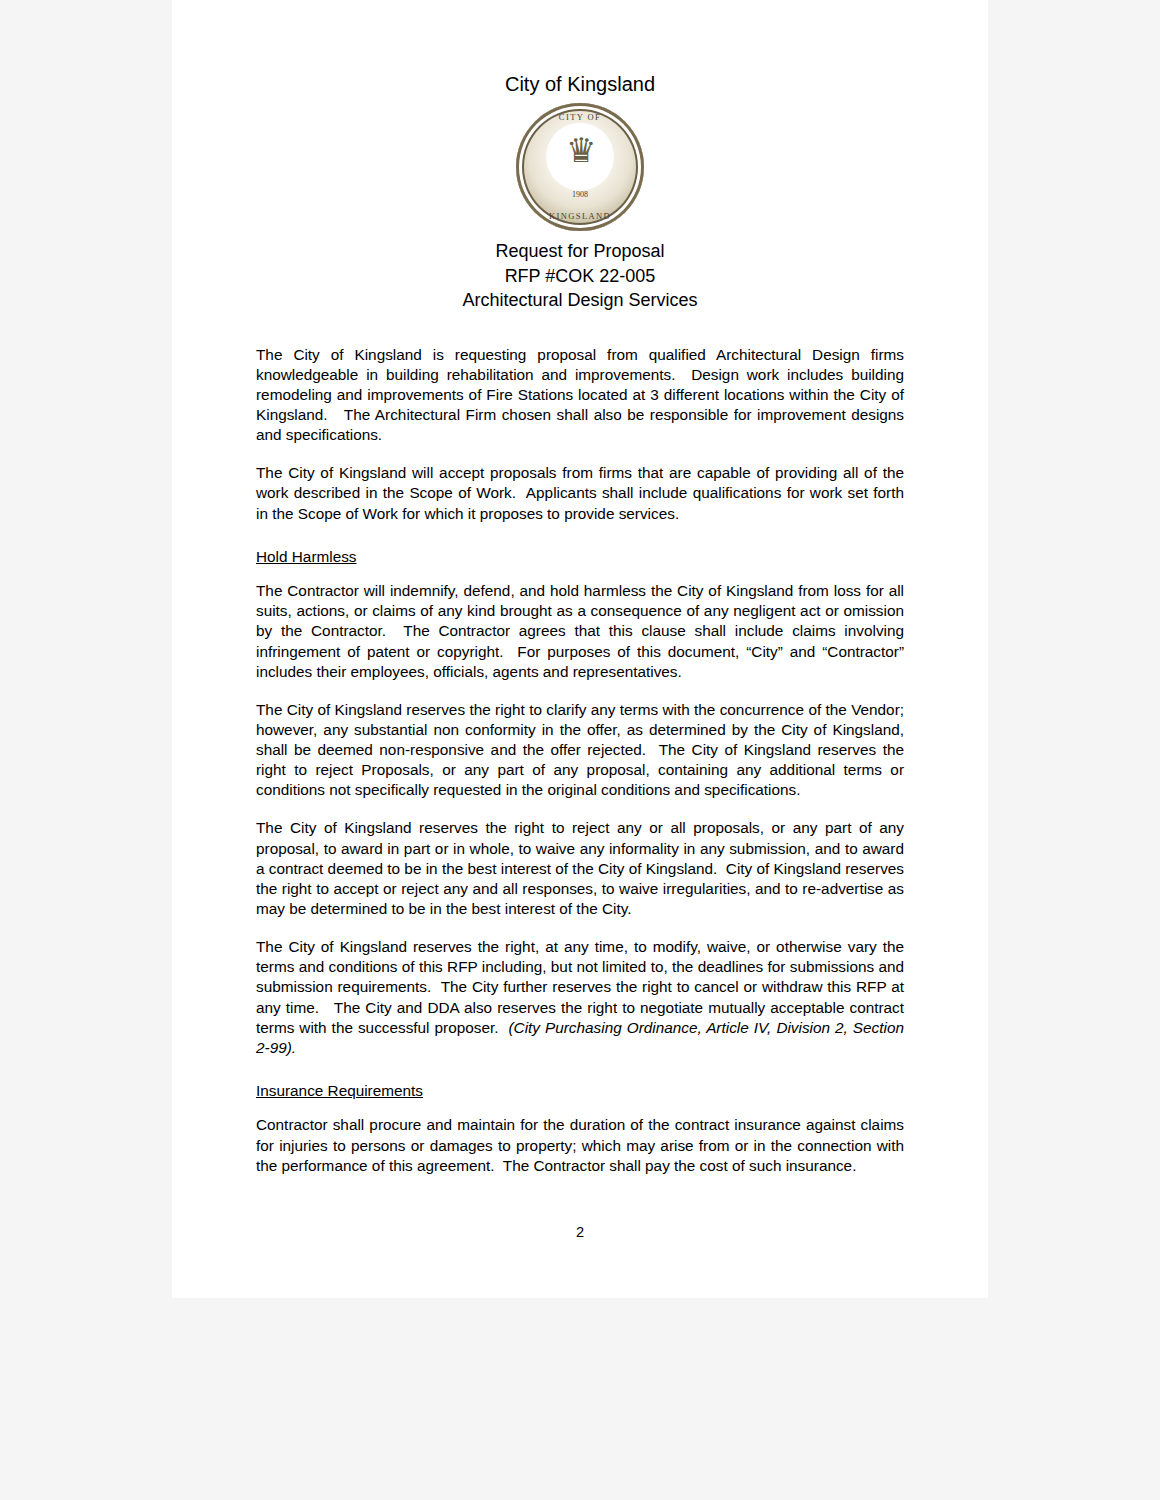City of Kingsland
City of
♛
1908
Kingsland
Request for Proposal RFP #COK 22-005 Architectural Design Services
The City of Kingsland is requesting proposal from qualified Architectural Design firms knowledgeable in building rehabilitation and improvements. Design work includes building remodeling and improvements of Fire Stations located at 3 different locations within the City of Kingsland. The Architectural Firm chosen shall also be responsible for improvement designs and specifications.
The City of Kingsland will accept proposals from firms that are capable of providing all of the work described in the Scope of Work. Applicants shall include qualifications for work set forth in the Scope of Work for which it proposes to provide services.
Hold Harmless
The Contractor will indemnify, defend, and hold harmless the City of Kingsland from loss for all suits, actions, or claims of any kind brought as a consequence of any negligent act or omission by the Contractor. The Contractor agrees that this clause shall include claims involving infringement of patent or copyright. For purposes of this document, “City” and “Contractor” includes their employees, officials, agents and representatives.
The City of Kingsland reserves the right to clarify any terms with the concurrence of the Vendor; however, any substantial non conformity in the offer, as determined by the City of Kingsland, shall be deemed non-responsive and the offer rejected. The City of Kingsland reserves the right to reject Proposals, or any part of any proposal, containing any additional terms or conditions not specifically requested in the original conditions and specifications.
The City of Kingsland reserves the right to reject any or all proposals, or any part of any proposal, to award in part or in whole, to waive any informality in any submission, and to award a contract deemed to be in the best interest of the City of Kingsland. City of Kingsland reserves the right to accept or reject any and all responses, to waive irregularities, and to re-advertise as may be determined to be in the best interest of the City.
The City of Kingsland reserves the right, at any time, to modify, waive, or otherwise vary the terms and conditions of this RFP including, but not limited to, the deadlines for submissions and submission requirements. The City further reserves the right to cancel or withdraw this RFP at any time. The City and DDA also reserves the right to negotiate mutually acceptable contract terms with the successful proposer. (City Purchasing Ordinance, Article IV, Division 2, Section 2-99).
Insurance Requirements
Contractor shall procure and maintain for the duration of the contract insurance against claims for injuries to persons or damages to property; which may arise from or in the connection with the performance of this agreement. The Contractor shall pay the cost of such insurance.
2